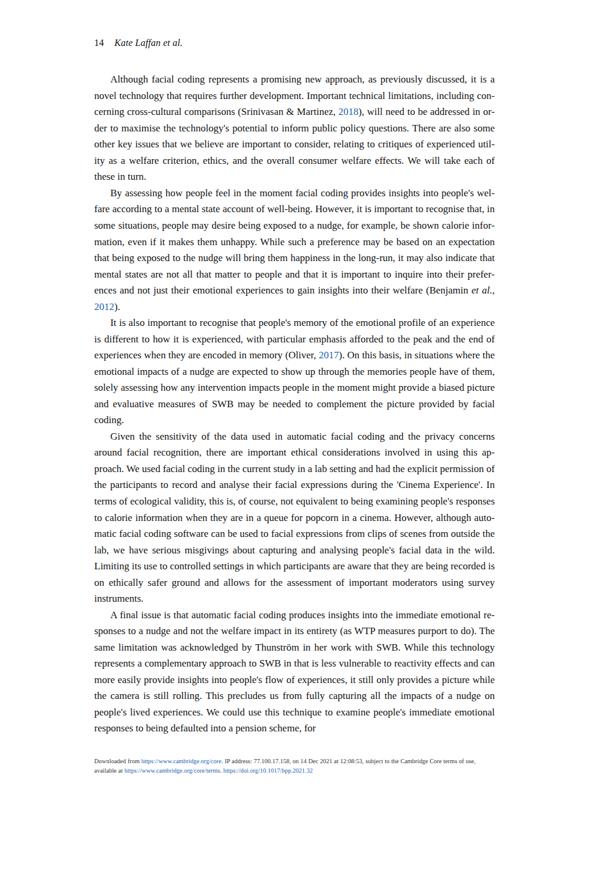14 Kate Laffan et al.
Although facial coding represents a promising new approach, as previously discussed, it is a novel technology that requires further development. Important technical limitations, including concerning cross-cultural comparisons (Srinivasan & Martinez, 2018), will need to be addressed in order to maximise the technology's potential to inform public policy questions. There are also some other key issues that we believe are important to consider, relating to critiques of experienced utility as a welfare criterion, ethics, and the overall consumer welfare effects. We will take each of these in turn.
By assessing how people feel in the moment facial coding provides insights into people's welfare according to a mental state account of well-being. However, it is important to recognise that, in some situations, people may desire being exposed to a nudge, for example, be shown calorie information, even if it makes them unhappy. While such a preference may be based on an expectation that being exposed to the nudge will bring them happiness in the long-run, it may also indicate that mental states are not all that matter to people and that it is important to inquire into their preferences and not just their emotional experiences to gain insights into their welfare (Benjamin et al., 2012).
It is also important to recognise that people's memory of the emotional profile of an experience is different to how it is experienced, with particular emphasis afforded to the peak and the end of experiences when they are encoded in memory (Oliver, 2017). On this basis, in situations where the emotional impacts of a nudge are expected to show up through the memories people have of them, solely assessing how any intervention impacts people in the moment might provide a biased picture and evaluative measures of SWB may be needed to complement the picture provided by facial coding.
Given the sensitivity of the data used in automatic facial coding and the privacy concerns around facial recognition, there are important ethical considerations involved in using this approach. We used facial coding in the current study in a lab setting and had the explicit permission of the participants to record and analyse their facial expressions during the 'Cinema Experience'. In terms of ecological validity, this is, of course, not equivalent to being examining people's responses to calorie information when they are in a queue for popcorn in a cinema. However, although automatic facial coding software can be used to facial expressions from clips of scenes from outside the lab, we have serious misgivings about capturing and analysing people's facial data in the wild. Limiting its use to controlled settings in which participants are aware that they are being recorded is on ethically safer ground and allows for the assessment of important moderators using survey instruments.
A final issue is that automatic facial coding produces insights into the immediate emotional responses to a nudge and not the welfare impact in its entirety (as WTP measures purport to do). The same limitation was acknowledged by Thunström in her work with SWB. While this technology represents a complementary approach to SWB in that is less vulnerable to reactivity effects and can more easily provide insights into people's flow of experiences, it still only provides a picture while the camera is still rolling. This precludes us from fully capturing all the impacts of a nudge on people's lived experiences. We could use this technique to examine people's immediate emotional responses to being defaulted into a pension scheme, for
Downloaded from https://www.cambridge.org/core. IP address: 77.100.17.158, on 14 Dec 2021 at 12:08:53, subject to the Cambridge Core terms of use, available at https://www.cambridge.org/core/terms. https://doi.org/10.1017/bpp.2021.32